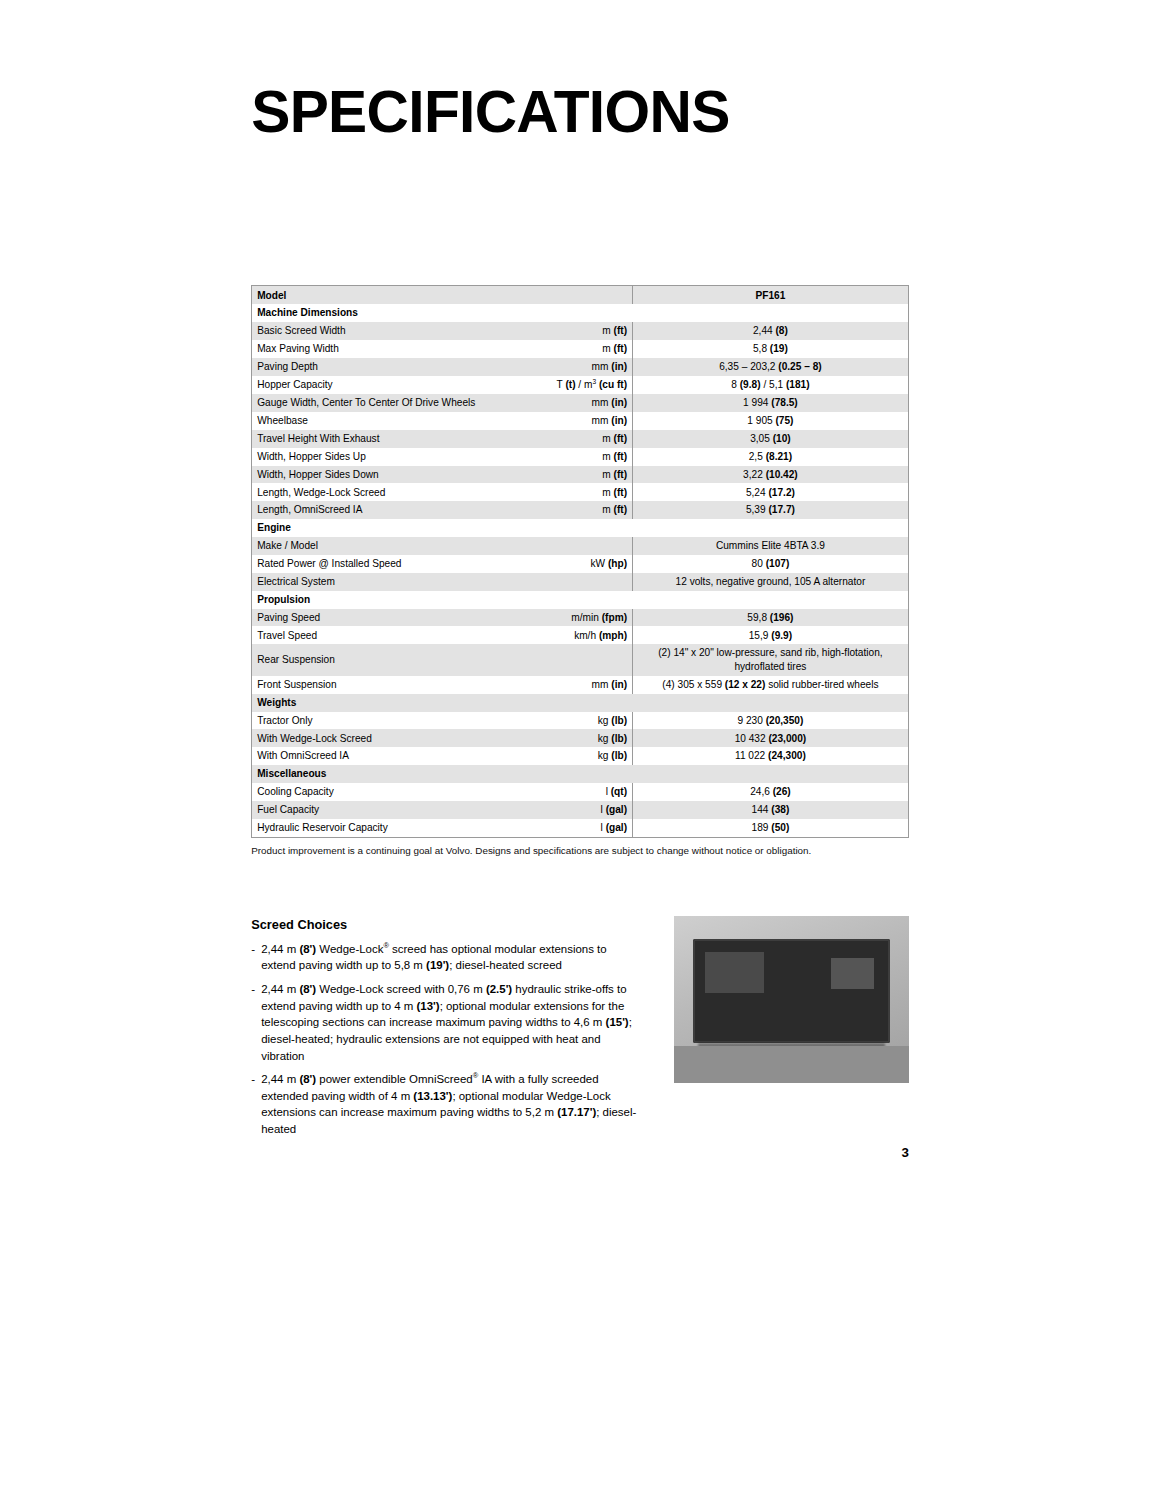SPECIFICATIONS
| Model | | PF161 |
| --- | --- | --- |
| Machine Dimensions | |
| Basic Screed Width | m (ft) | 2,44 (8) |
| Max Paving Width | m (ft) | 5,8 (19) |
| Paving Depth | mm (in) | 6,35 – 203,2 (0.25 – 8) |
| Hopper Capacity | T (t) / m 3 (cu ft) | 8 (9.8) / 5,1 (181) |
| Gauge Width, Center To Center Of Drive Wheels | mm (in) | 1 994 (78.5) |
| Wheelbase | mm (in) | 1 905 (75) |
| Travel Height With Exhaust | m (ft) | 3,05 (10) |
| Width, Hopper Sides Up | m (ft) | 2,5 (8.21) |
| Width, Hopper Sides Down | m (ft) | 3,22 (10.42) |
| Length, Wedge-Lock Screed | m (ft) | 5,24 (17.2) |
| Length, OmniScreed IA | m (ft) | 5,39 (17.7) |
| Engine | |
| Make / Model | | Cummins Elite 4BTA 3.9 |
| Rated Power @ Installed Speed | kW (hp) | 80 (107) |
| Electrical System | | 12 volts, negative ground, 105 A alternator |
| Propulsion | |
| Paving Speed | m/min (fpm) | 59,8 (196) |
| Travel Speed | km/h (mph) | 15,9 (9.9) |
| Rear Suspension | | (2) 14" x 20" low-pressure, sand rib, high-flotation, hydroflated tires |
| Front Suspension | mm (in) | (4) 305 x 559 (12 x 22) solid rubber-tired wheels |
| Weights | |
| Tractor Only | kg (lb) | 9 230 (20,350) |
| With Wedge-Lock Screed | kg (lb) | 10 432 (23,000) |
| With OmniScreed IA | kg (lb) | 11 022 (24,300) |
| Miscellaneous | |
| Cooling Capacity | l (qt) | 24,6 (26) |
| Fuel Capacity | l (gal) | 144 (38) |
| Hydraulic Reservoir Capacity | l (gal) | 189 (50) |
Product improvement is a continuing goal at Volvo. Designs and specifications are subject to change without notice or obligation.
Screed Choices
2,44 m (8') Wedge-Lock® screed has optional modular extensions to extend paving width up to 5,8 m (19'); diesel-heated screed
2,44 m (8') Wedge-Lock screed with 0,76 m (2.5') hydraulic strike-offs to extend paving width up to 4 m (13'); optional modular extensions for the telescoping sections can increase maximum paving widths to 4,6 m (15'); diesel-heated; hydraulic extensions are not equipped with heat and vibration
2,44 m (8') power extendible OmniScreed® IA with a fully screeded extended paving width of 4 m (13.13'); optional modular Wedge-Lock extensions can increase maximum paving widths to 5,2 m (17.17'); diesel-heated
3